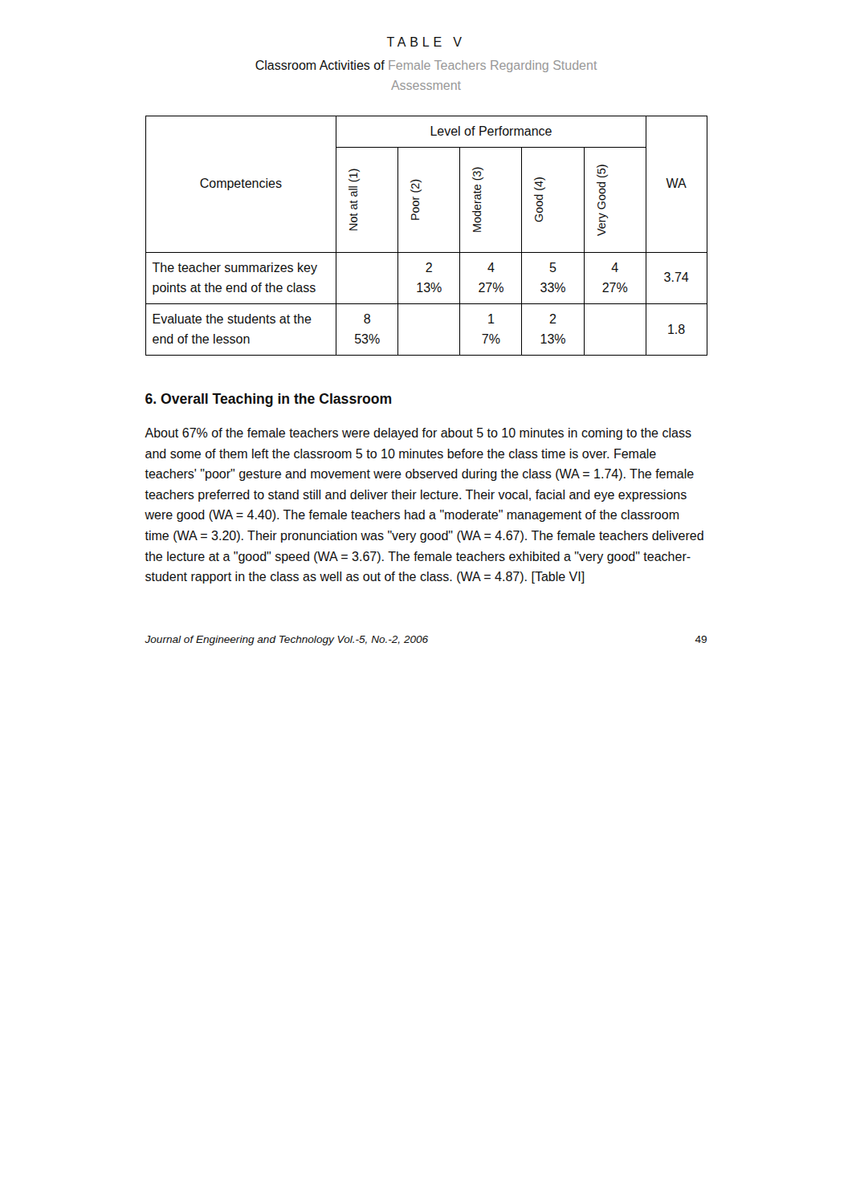TABLE V
Classroom Activities of Female Teachers Regarding Student
Assessment
| Competencies | Level of Performance | WA |
| --- | --- | --- |
| Not at all (1) | Poor (2) | Moderate (3) | Good (4) | Very Good (5) |
| The teacher summarizes key points at the end of the class | | 2 13% | 4 27% | 5 33% | 4 27% | 3.74 |
| Evaluate the students at the end of the lesson | 8 53% | | 1 7% | 2 13% | | 1.8 |
6. Overall Teaching in the Classroom
About 67% of the female teachers were delayed for about 5 to 10 minutes in coming to the class and some of them left the classroom 5 to 10 minutes before the class time is over. Female teachers' "poor" gesture and movement were observed during the class (WA = 1.74). The female teachers preferred to stand still and deliver their lecture. Their vocal, facial and eye expressions were good (WA = 4.40). The female teachers had a "moderate" management of the classroom time (WA = 3.20). Their pronunciation was "very good" (WA = 4.67). The female teachers delivered the lecture at a "good" speed (WA = 3.67). The female teachers exhibited a "very good" teacher-student rapport in the class as well as out of the class. (WA = 4.87). [Table VI]
Journal of Engineering and Technology Vol.-5, No.-2, 2006 49